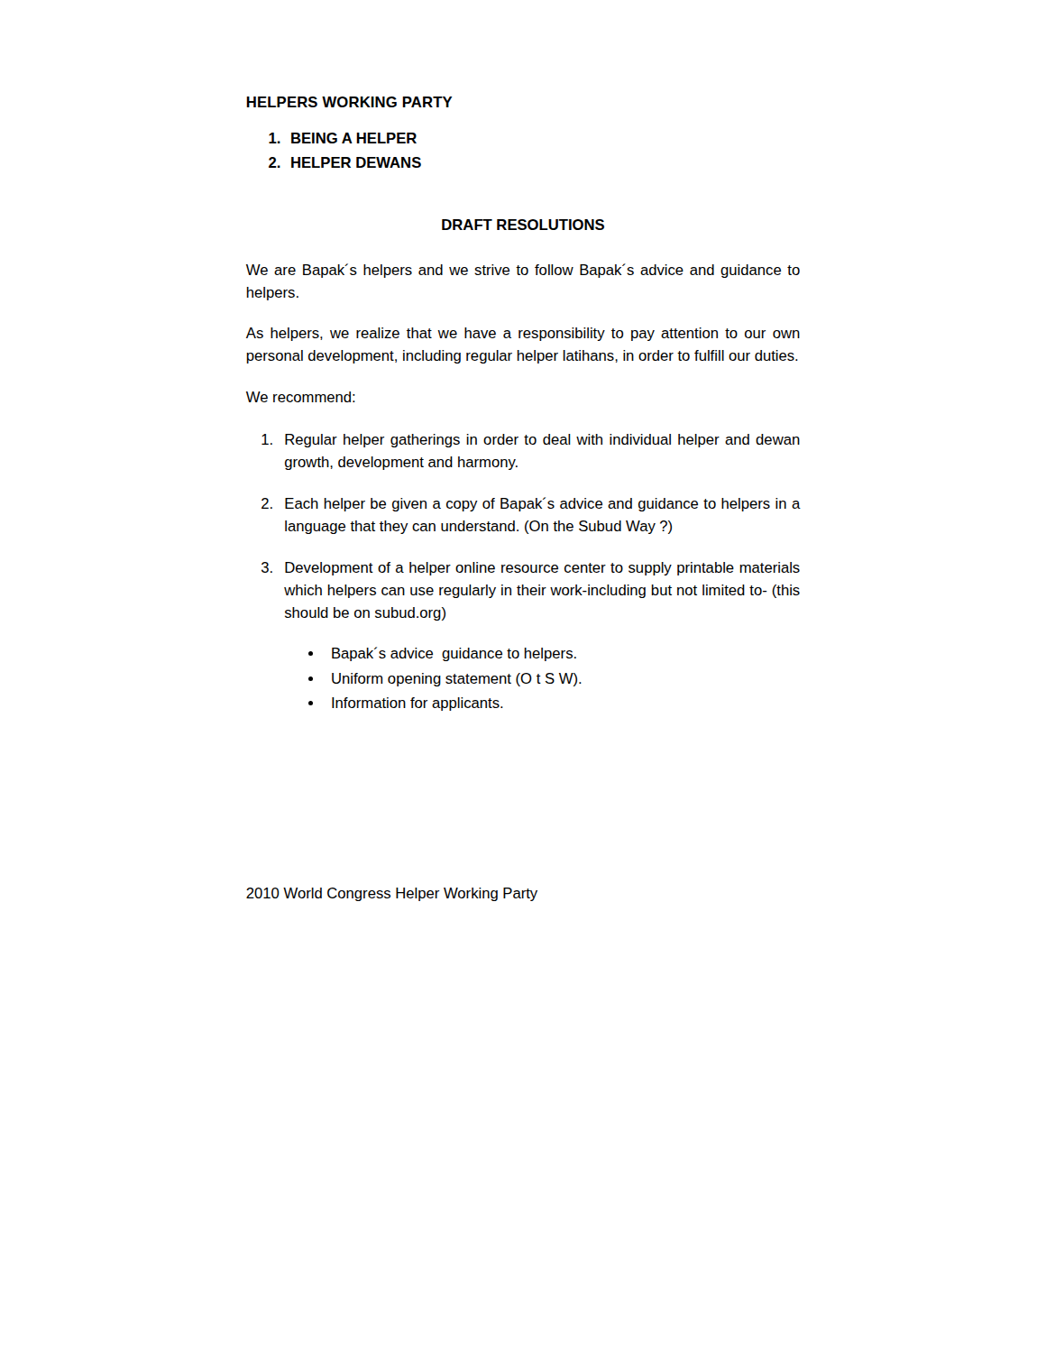HELPERS WORKING PARTY
BEING A HELPER
HELPER DEWANS
DRAFT RESOLUTIONS
We are Bapak´s helpers and we strive to follow Bapak´s advice and guidance to helpers.
As helpers, we realize that we have a responsibility to pay attention to our own personal development, including regular helper latihans, in order to fulfill our duties.
We recommend:
Regular helper gatherings in order to deal with individual helper and dewan growth, development and harmony.
Each helper be given a copy of Bapak´s advice and guidance to helpers in a language that they can understand. (On the Subud Way ?)
Development of a helper online resource center to supply printable materials which helpers can use regularly in their work-including but not limited to- (this should be on subud.org)
Bapak´s advice guidance to helpers.
Uniform opening statement (O t S W).
Information for applicants.
2010 World Congress Helper Working Party